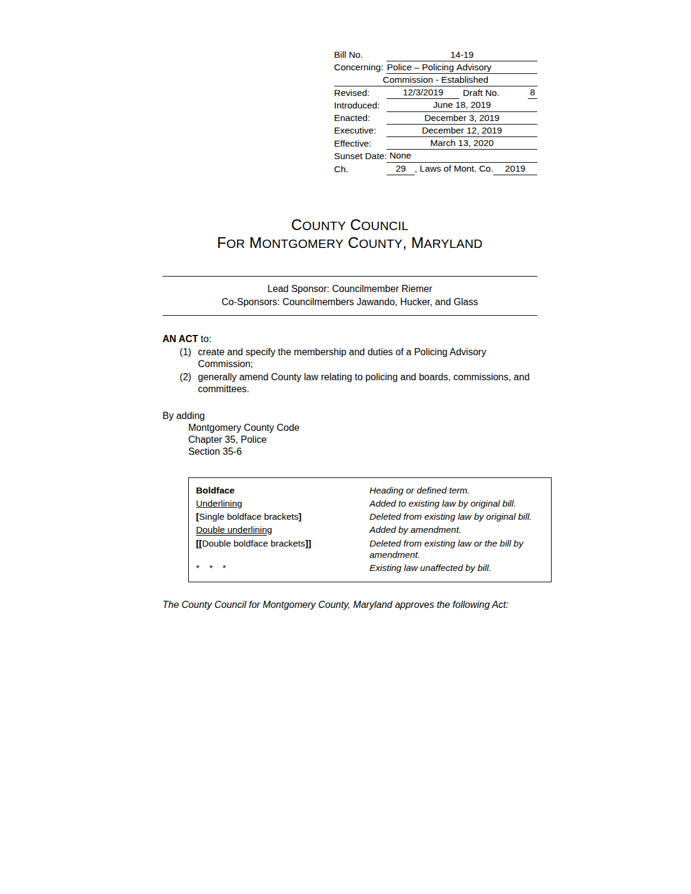| Bill No. | 14-19 |
| Concerning: | Police – Policing Advisory |
| Commission - Established |
| Revised: | / 12/3/2019 / / Draft No. / 8 / |
| Introduced: | June 18, 2019 |
| Enacted: | December 3, 2019 |
| Executive: | December 12, 2019 |
| Effective: | March 13, 2020 |
| Sunset Date: | None |
| Ch. | / 29 / , Laws of Mont. Co. / 2019 / |
COUNTY COUNCIL
FOR MONTGOMERY COUNTY, MARYLAND
Lead Sponsor: Councilmember Riemer
Co-Sponsors: Councilmembers Jawando, Hucker, and Glass
AN ACT to:
(1) create and specify the membership and duties of a Policing Advisory Commission;
(2) generally amend County law relating to policing and boards, commissions, and committees.
By adding
Montgomery County Code
Chapter 35, Police
Section 35-6
| Boldface | Heading or defined term. |
| Underlining | Added to existing law by original bill. |
| [ Single boldface brackets ] | Deleted from existing law by original bill. |
| Double underlining | Added by amendment. |
| [[ Double boldface brackets ]] | Deleted from existing law or the bill by amendment. |
| * * * | Existing law unaffected by bill. |
The County Council for Montgomery County, Maryland approves the following Act: